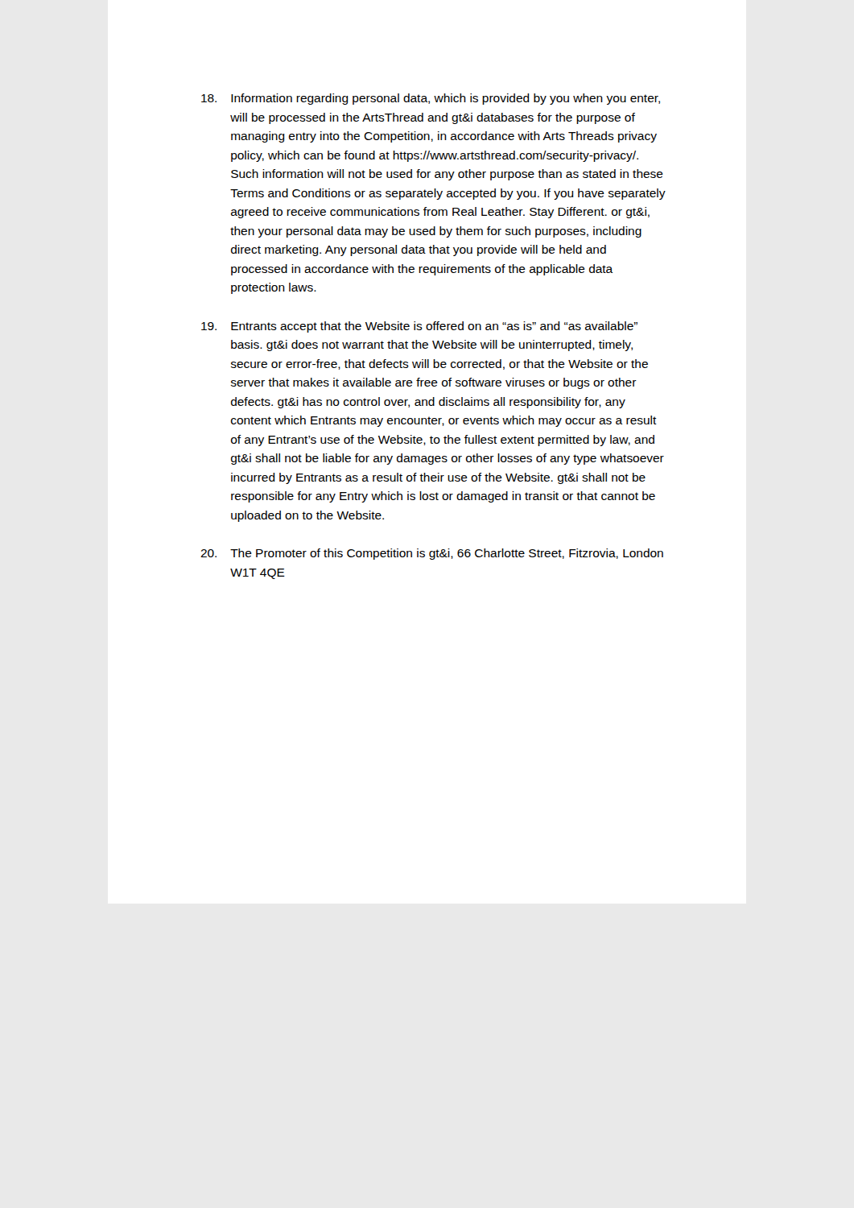Information regarding personal data, which is provided by you when you enter, will be processed in the ArtsThread and gt&i databases for the purpose of managing entry into the Competition, in accordance with Arts Threads privacy policy, which can be found at https://www.artsthread.com/security-privacy/. Such information will not be used for any other purpose than as stated in these Terms and Conditions or as separately accepted by you. If you have separately agreed to receive communications from Real Leather. Stay Different. or gt&i, then your personal data may be used by them for such purposes, including direct marketing. Any personal data that you provide will be held and processed in accordance with the requirements of the applicable data protection laws.
Entrants accept that the Website is offered on an “as is” and “as available” basis. gt&i does not warrant that the Website will be uninterrupted, timely, secure or error-free, that defects will be corrected, or that the Website or the server that makes it available are free of software viruses or bugs or other defects. gt&i has no control over, and disclaims all responsibility for, any content which Entrants may encounter, or events which may occur as a result of any Entrant’s use of the Website, to the fullest extent permitted by law, and gt&i shall not be liable for any damages or other losses of any type whatsoever incurred by Entrants as a result of their use of the Website. gt&i shall not be responsible for any Entry which is lost or damaged in transit or that cannot be uploaded on to the Website.
The Promoter of this Competition is gt&i, 66 Charlotte Street, Fitzrovia, London W1T 4QE